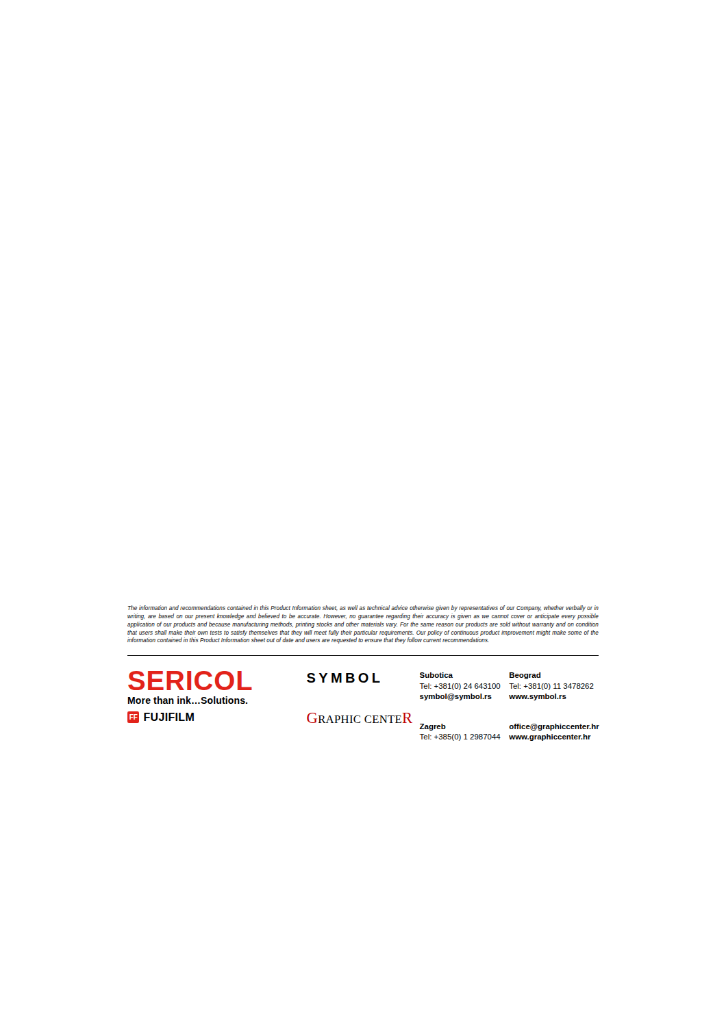The information and recommendations contained in this Product Information sheet, as well as technical advice otherwise given by representatives of our Company, whether verbally or in writing, are based on our present knowledge and believed to be accurate. However, no guarantee regarding their accuracy is given as we cannot cover or anticipate every possible application of our products and because manufacturing methods, printing stocks and other materials vary. For the same reason our products are sold without warranty and on condition that users shall make their own tests to satisfy themselves that they will meet fully their particular requirements. Our policy of continuous product improvement might make some of the information contained in this Product Information sheet out of date and users are requested to ensure that they follow current recommendations.
SERICOL
More than ink…Solutions.
FF FUJIFILM
SYMBOL
GRAPHIC CENTE R
Subotica
Tel: +381(0) 24 643100
symbol@symbol.rs
Zagreb
Tel: +385(0) 1 2987044
Beograd
Tel: +381(0) 11 3478262
www.symbol.rs
office@graphiccenter.hr
www.graphiccenter.hr